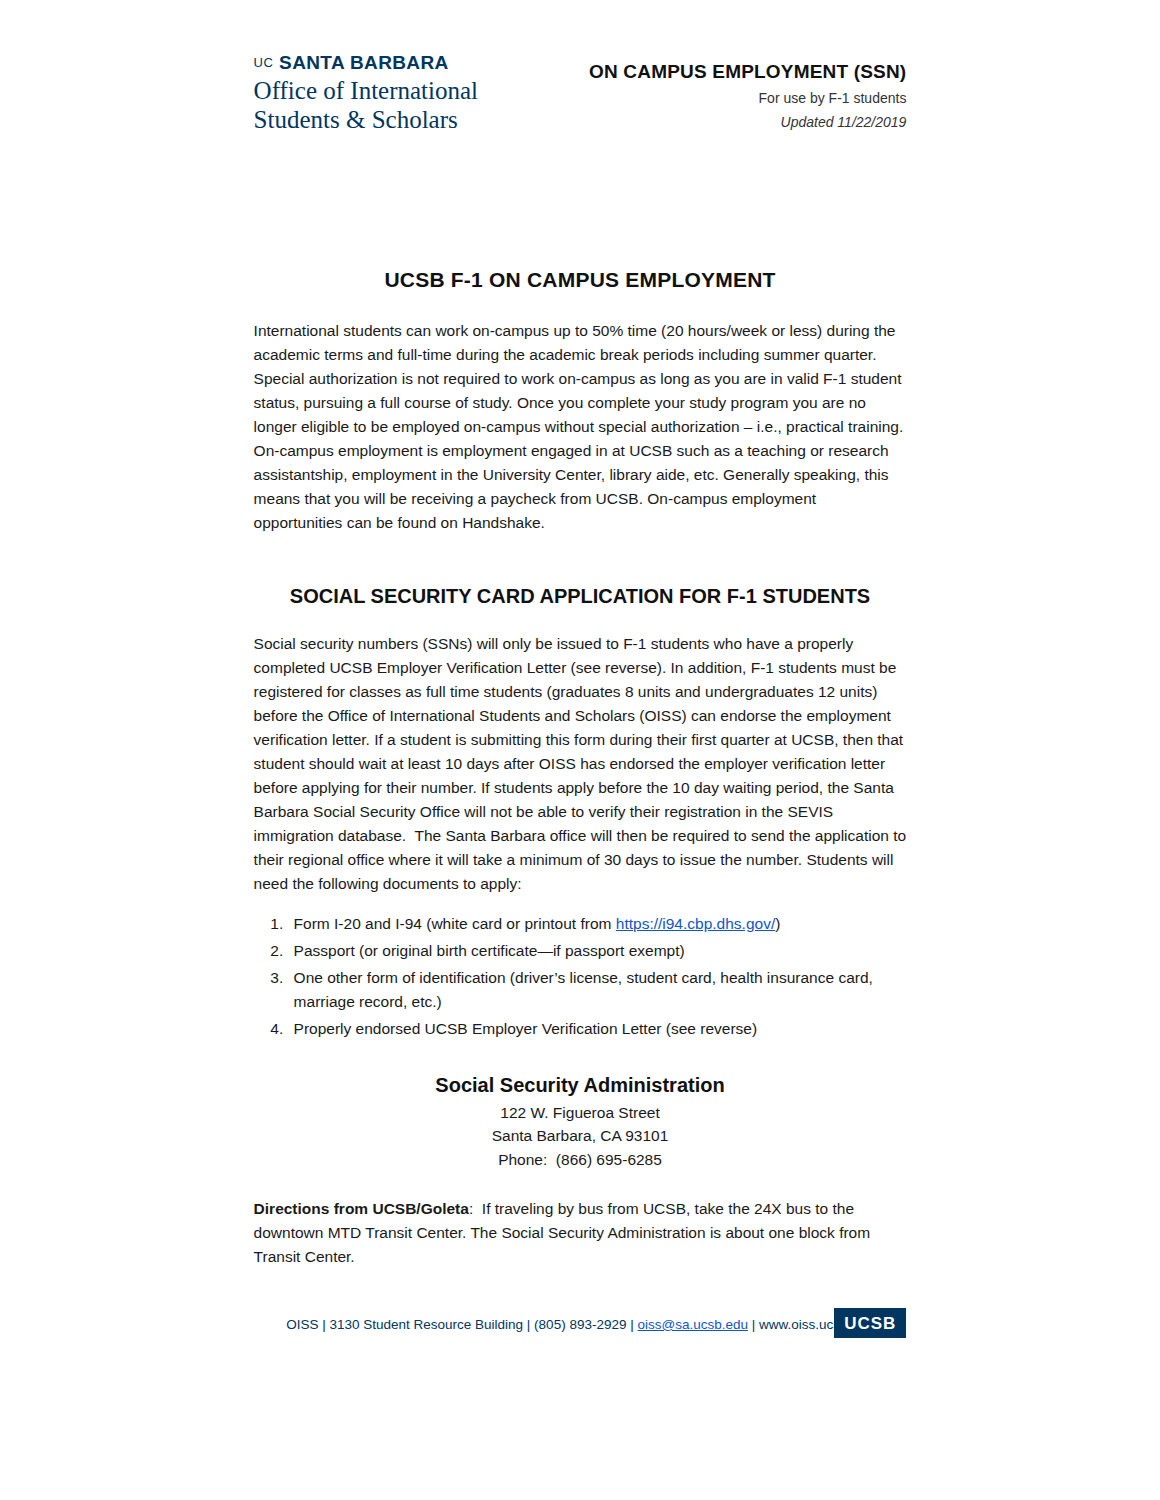UC SANTA BARBARA
Office of International
Students & Scholars
ON CAMPUS EMPLOYMENT (SSN)
For use by F-1 students
Updated 11/22/2019
UCSB F-1 ON CAMPUS EMPLOYMENT
International students can work on-campus up to 50% time (20 hours/week or less) during the academic terms and full-time during the academic break periods including summer quarter. Special authorization is not required to work on-campus as long as you are in valid F-1 student status, pursuing a full course of study. Once you complete your study program you are no longer eligible to be employed on-campus without special authorization – i.e., practical training. On-campus employment is employment engaged in at UCSB such as a teaching or research assistantship, employment in the University Center, library aide, etc. Generally speaking, this means that you will be receiving a paycheck from UCSB. On-campus employment opportunities can be found on Handshake.
SOCIAL SECURITY CARD APPLICATION FOR F-1 STUDENTS
Social security numbers (SSNs) will only be issued to F-1 students who have a properly completed UCSB Employer Verification Letter (see reverse). In addition, F-1 students must be registered for classes as full time students (graduates 8 units and undergraduates 12 units) before the Office of International Students and Scholars (OISS) can endorse the employment verification letter. If a student is submitting this form during their first quarter at UCSB, then that student should wait at least 10 days after OISS has endorsed the employer verification letter before applying for their number. If students apply before the 10 day waiting period, the Santa Barbara Social Security Office will not be able to verify their registration in the SEVIS immigration database. The Santa Barbara office will then be required to send the application to their regional office where it will take a minimum of 30 days to issue the number. Students will need the following documents to apply:
Form I-20 and I-94 (white card or printout from https://i94.cbp.dhs.gov/)
Passport (or original birth certificate—if passport exempt)
One other form of identification (driver’s license, student card, health insurance card, marriage record, etc.)
Properly endorsed UCSB Employer Verification Letter (see reverse)
Social Security Administration
122 W. Figueroa Street
Santa Barbara, CA 93101
Phone: (866) 695-6285
Directions from UCSB/Goleta: If traveling by bus from UCSB, take the 24X bus to the downtown MTD Transit Center. The Social Security Administration is about one block from Transit Center.
OISS | 3130 Student Resource Building | (805) 893-2929 | oiss@sa.ucsb.edu | www.oiss.ucsb.edu
UCSB